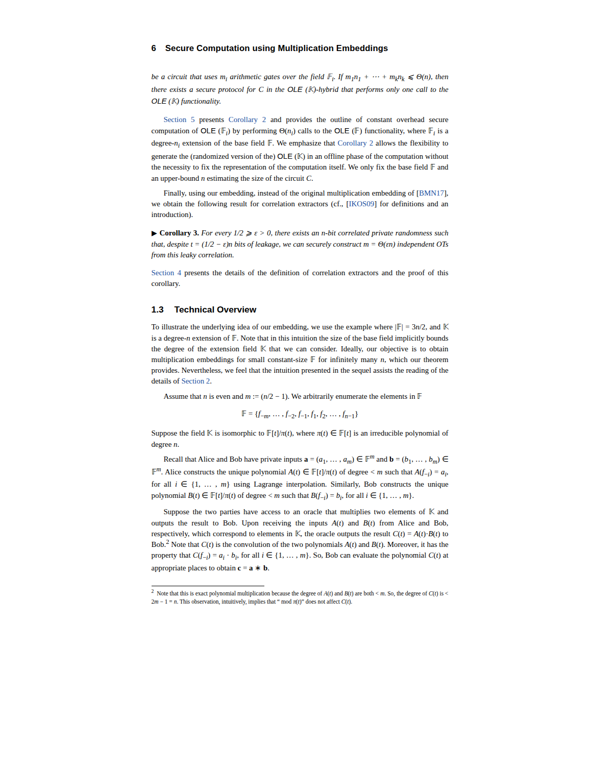6 Secure Computation using Multiplication Embeddings
be a circuit that uses mi arithmetic gates over the field 𝔽i. If m1n1 + ⋯ + mknk ⩽ Θ(n), then there exists a secure protocol for C in the OLE (𝕂)-hybrid that performs only one call to the OLE (𝕂) functionality.
Section 5 presents Corollary 2 and provides the outline of constant overhead secure computation of OLE (𝔽i) by performing Θ(ni) calls to the OLE (𝔽) functionality, where 𝔽i is a degree-ni extension of the base field 𝔽. We emphasize that Corollary 2 allows the flexibility to generate the (randomized version of the) OLE (𝕂) in an offline phase of the computation without the necessity to fix the representation of the computation itself. We only fix the base field 𝔽 and an upper-bound n estimating the size of the circuit C.
Finally, using our embedding, instead of the original multiplication embedding of [BMN17], we obtain the following result for correlation extractors (cf., [IKOS09] for definitions and an introduction).
▶ Corollary 3. For every 1/2 ⩾ ε > 0, there exists an n-bit correlated private randomness such that, despite t = (1/2 − ε)n bits of leakage, we can securely construct m = Θ(εn) independent OTs from this leaky correlation.
Section 4 presents the details of the definition of correlation extractors and the proof of this corollary.
1.3 Technical Overview
To illustrate the underlying idea of our embedding, we use the example where |𝔽| = 3n/2, and 𝕂 is a degree-n extension of 𝔽. Note that in this intuition the size of the base field implicitly bounds the degree of the extension field 𝕂 that we can consider. Ideally, our objective is to obtain multiplication embeddings for small constant-size 𝔽 for infinitely many n, which our theorem provides. Nevertheless, we feel that the intuition presented in the sequel assists the reading of the details of Section 2.
Assume that n is even and m := (n/2 − 1). We arbitrarily enumerate the elements in 𝔽
𝔽 = {f−m, … , f−2, f−1, f1, f2, … , fn−1}
Suppose the field 𝕂 is isomorphic to 𝔽[t]/π(t), where π(t) ∈ 𝔽[t] is an irreducible polynomial of degree n.
Recall that Alice and Bob have private inputs a = (a1, … , am) ∈ 𝔽m and b = (b1, … , bm) ∈ 𝔽m. Alice constructs the unique polynomial A(t) ∈ 𝔽[t]/π(t) of degree < m such that A(f−i) = ai, for all i ∈ {1, … , m} using Lagrange interpolation. Similarly, Bob constructs the unique polynomial B(t) ∈ 𝔽[t]/π(t) of degree < m such that B(f−i) = bi, for all i ∈ {1, … , m}.
Suppose the two parties have access to an oracle that multiplies two elements of 𝕂 and outputs the result to Bob. Upon receiving the inputs A(t) and B(t) from Alice and Bob, respectively, which correspond to elements in 𝕂, the oracle outputs the result C(t) = A(t)·B(t) to Bob.2 Note that C(t) is the convolution of the two polynomials A(t) and B(t). Moreover, it has the property that C(f−i) = ai · bi, for all i ∈ {1, … , m}. So, Bob can evaluate the polynomial C(t) at appropriate places to obtain c = a ∗ b.
2 Note that this is exact polynomial multiplication because the degree of A(t) and B(t) are both < m. So, the degree of C(t) is < 2m − 1 = n. This observation, intuitively, implies that “ mod π(t)” does not affect C(t).